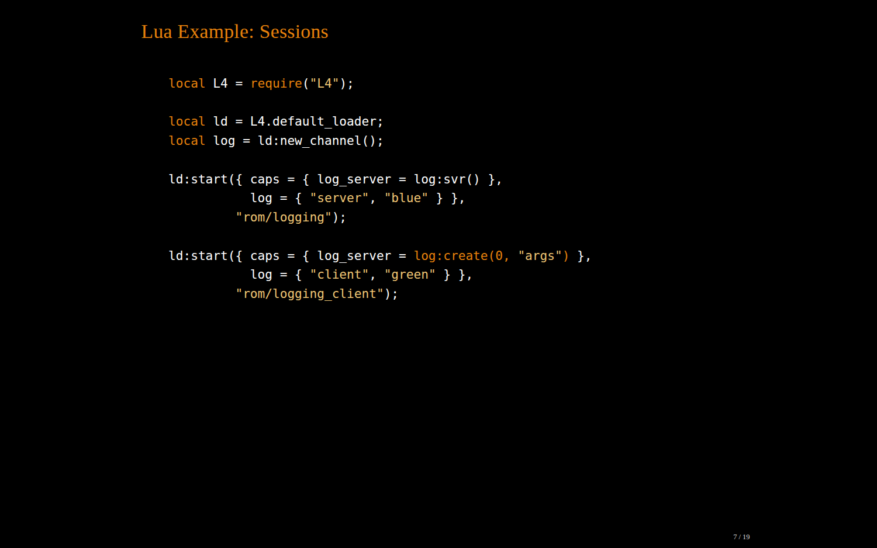Lua Example: Sessions
local L4 = require("L4");

local ld = L4.default_loader;
local log = ld:new_channel();

ld:start({ caps = { log_server = log:svr() },
           log = { "server", "blue" } },
         "rom/logging");

ld:start({ caps = { log_server = log:create(0, "args") },
           log = { "client", "green" } },
         "rom/logging_client");
7 / 19